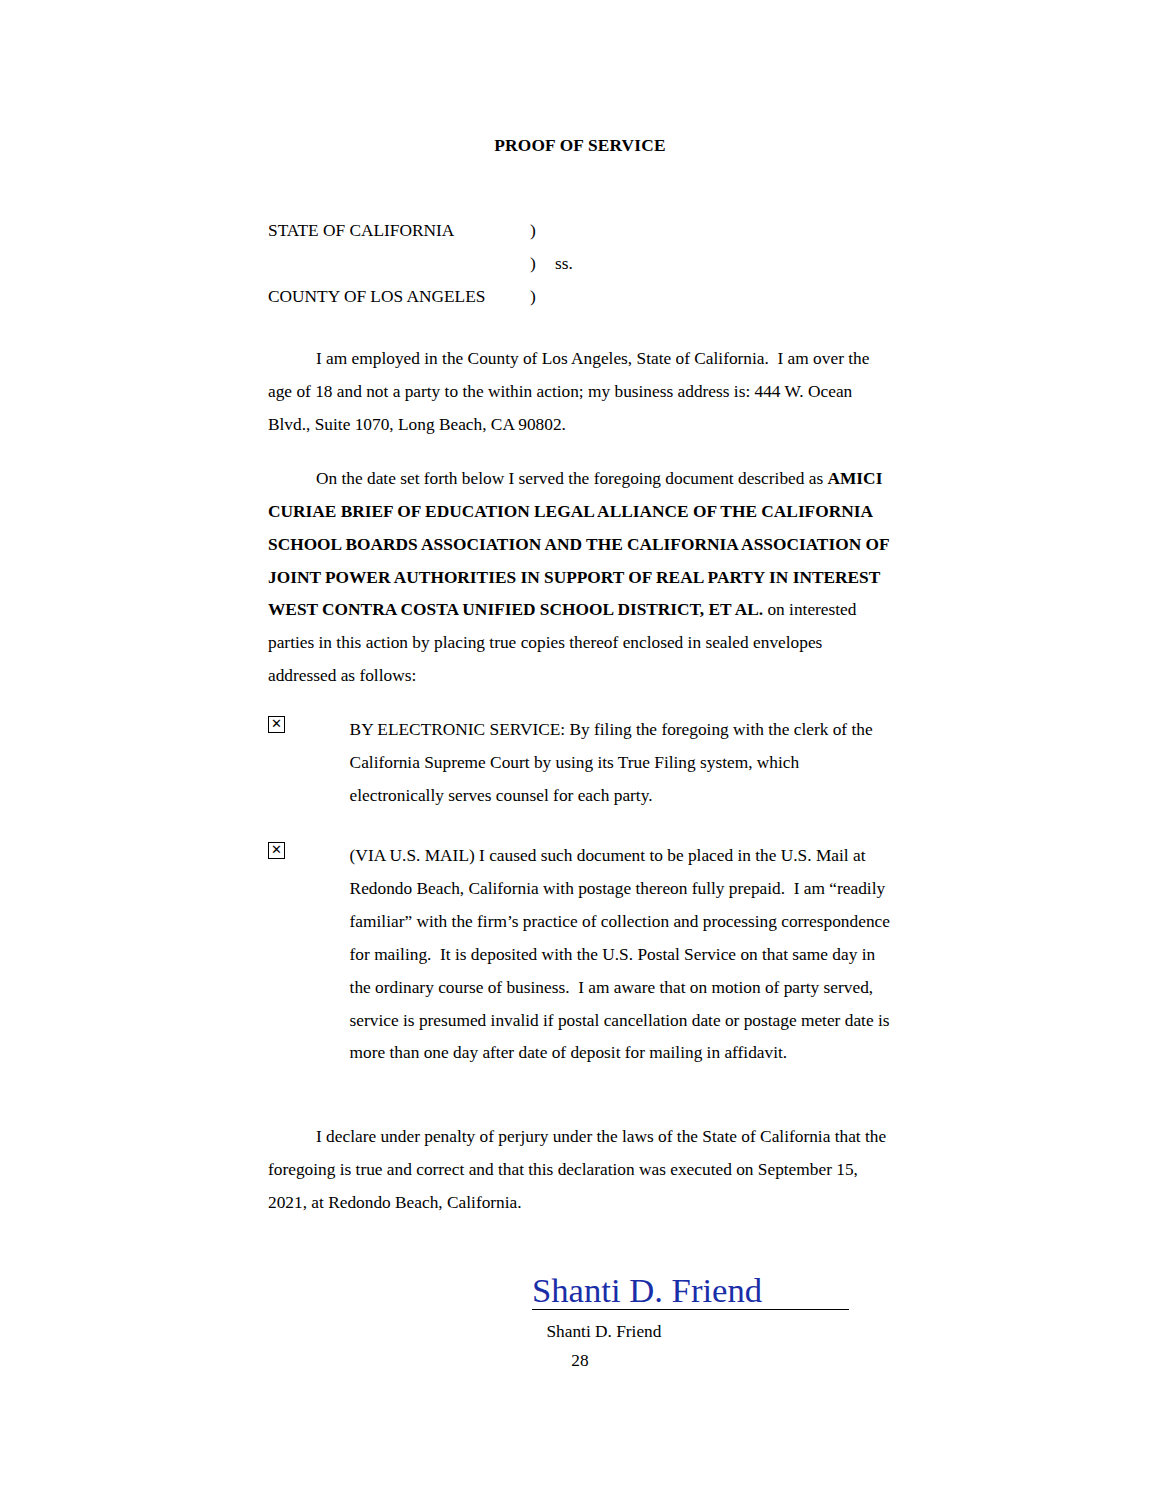PROOF OF SERVICE
| STATE OF CALIFORNIA | ) | |
| | ) | ss. |
| COUNTY OF LOS ANGELES | ) | |
I am employed in the County of Los Angeles, State of California. I am over the age of 18 and not a party to the within action; my business address is: 444 W. Ocean Blvd., Suite 1070, Long Beach, CA 90802.
On the date set forth below I served the foregoing document described as AMICI CURIAE BRIEF OF EDUCATION LEGAL ALLIANCE OF THE CALIFORNIA SCHOOL BOARDS ASSOCIATION AND THE CALIFORNIA ASSOCIATION OF JOINT POWER AUTHORITIES IN SUPPORT OF REAL PARTY IN INTEREST WEST CONTRA COSTA UNIFIED SCHOOL DISTRICT, ET AL. on interested parties in this action by placing true copies thereof enclosed in sealed envelopes addressed as follows:
| | BY ELECTRONIC SERVICE: By filing the foregoing with the clerk of the California Supreme Court by using its True Filing system, which electronically serves counsel for each party. |
| | (VIA U.S. MAIL) I caused such document to be placed in the U.S. Mail at Redondo Beach, California with postage thereon fully prepaid. I am “readily familiar” with the firm’s practice of collection and processing correspondence for mailing. It is deposited with the U.S. Postal Service on that same day in the ordinary course of business. I am aware that on motion of party served, service is presumed invalid if postal cancellation date or postage meter date is more than one day after date of deposit for mailing in affidavit. |
I declare under penalty of perjury under the laws of the State of California that the foregoing is true and correct and that this declaration was executed on September 15, 2021, at Redondo Beach, California.
Shanti D. Friend
Shanti D. Friend
28